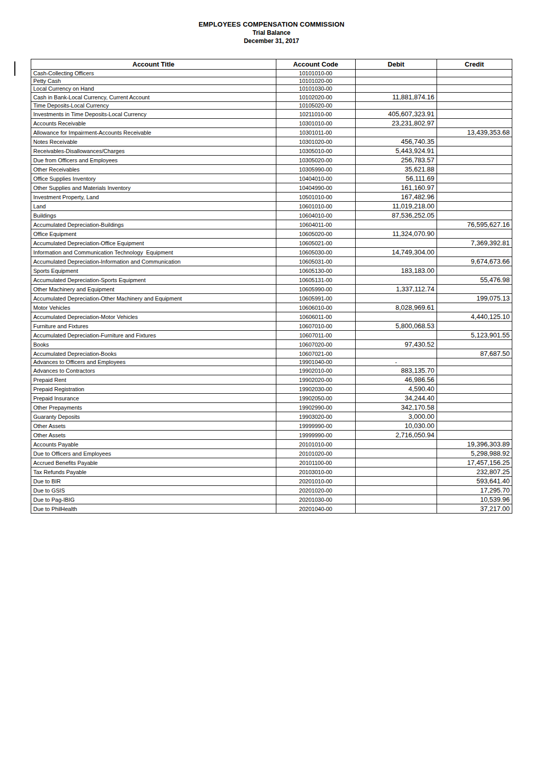EMPLOYEES COMPENSATION COMMISSION
Trial Balance
December 31, 2017
| Account Title | Account Code | Debit | Credit |
| --- | --- | --- | --- |
| Cash-Collecting Officers | 10101010-00 | | |
| Petty Cash | 10101020-00 | | |
| Local Currency on Hand | 10101030-00 | | |
| Cash in Bank-Local Currency, Current Account | 10102020-00 | 11,881,874.16 | |
| Time Deposits-Local Currency | 10105020-00 | | |
| Investments in Time Deposits-Local Currency | 10211010-00 | 405,607,323.91 | |
| Accounts Receivable | 10301010-00 | 23,231,802.97 | |
| Allowance for Impairment-Accounts Receivable | 10301011-00 | | 13,439,353.68 |
| Notes Receivable | 10301020-00 | 456,740.35 | |
| Receivables-Disallowances/Charges | 10305010-00 | 5,443,924.91 | |
| Due from Officers and Employees | 10305020-00 | 256,783.57 | |
| Other Receivables | 10305990-00 | 35,621.88 | |
| Office Supplies Inventory | 10404010-00 | 56,111.69 | |
| Other Supplies and Materials Inventory | 10404990-00 | 161,160.97 | |
| Investment Property, Land | 10501010-00 | 167,482.96 | |
| Land | 10601010-00 | 11,019,218.00 | |
| Buildings | 10604010-00 | 87,536,252.05 | |
| Accumulated Depreciation-Buildings | 10604011-00 | | 76,595,627.16 |
| Office Equipment | 10605020-00 | 11,324,070.90 | |
| Accumulated Depreciation-Office Equipment | 10605021-00 | | 7,369,392.81 |
| Information and Communication Technology Equipment | 10605030-00 | 14,749,304.00 | |
| Accumulated Depreciation-Information and Communication | 10605031-00 | | 9,674,673.66 |
| Sports Equipment | 10605130-00 | 183,183.00 | |
| Accumulated Depreciation-Sports Equipment | 10605131-00 | | 55,476.98 |
| Other Machinery and Equipment | 10605990-00 | 1,337,112.74 | |
| Accumulated Depreciation-Other Machinery and Equipment | 10605991-00 | | 199,075.13 |
| Motor Vehicles | 10606010-00 | 8,028,969.61 | |
| Accumulated Depreciation-Motor Vehicles | 10606011-00 | | 4,440,125.10 |
| Furniture and Fixtures | 10607010-00 | 5,800,068.53 | |
| Accumulated Depreciation-Furniture and Fixtures | 10607011-00 | | 5,123,901.55 |
| Books | 10607020-00 | 97,430.52 | |
| Accumulated Depreciation-Books | 10607021-00 | | 87,687.50 |
| Advances to Officers and Employees | 19901040-00 | - | |
| Advances to Contractors | 19902010-00 | 883,135.70 | |
| Prepaid Rent | 19902020-00 | 46,986.56 | |
| Prepaid Registration | 19902030-00 | 4,590.40 | |
| Prepaid Insurance | 19902050-00 | 34,244.40 | |
| Other Prepayments | 19902990-00 | 342,170.58 | |
| Guaranty Deposits | 19903020-00 | 3,000.00 | |
| Other Assets | 19999990-00 | 10,030.00 | |
| Other Assets | 19999990-00 | 2,716,050.94 | |
| Accounts Payable | 20101010-00 | | 19,396,303.89 |
| Due to Officers and Employees | 20101020-00 | | 5,298,988.92 |
| Accrued Benefits Payable | 20101100-00 | | 17,457,156.25 |
| Tax Refunds Payable | 20103010-00 | | 232,807.25 |
| Due to BIR | 20201010-00 | | 593,641.40 |
| Due to GSIS | 20201020-00 | | 17,295.70 |
| Due to Pag-IBIG | 20201030-00 | | 10,539.96 |
| Due to PhilHealth | 20201040-00 | | 37,217.00 |